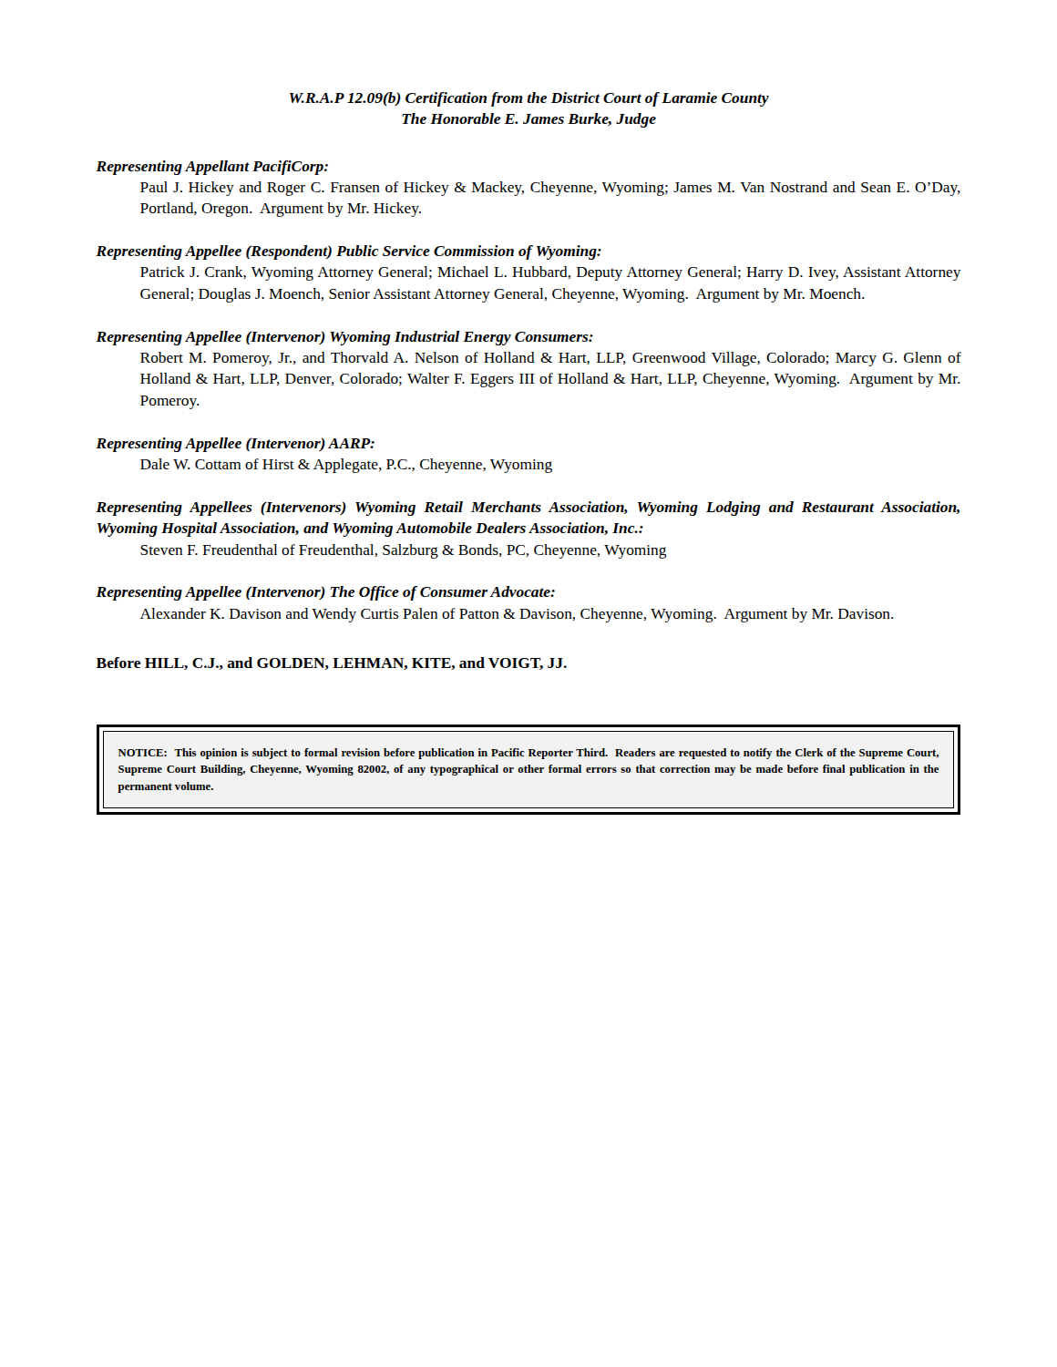W.R.A.P 12.09(b) Certification from the District Court of Laramie County
The Honorable E. James Burke, Judge
Representing Appellant PacifiCorp:
Paul J. Hickey and Roger C. Fransen of Hickey & Mackey, Cheyenne, Wyoming; James M. Van Nostrand and Sean E. O’Day, Portland, Oregon. Argument by Mr. Hickey.
Representing Appellee (Respondent) Public Service Commission of Wyoming:
Patrick J. Crank, Wyoming Attorney General; Michael L. Hubbard, Deputy Attorney General; Harry D. Ivey, Assistant Attorney General; Douglas J. Moench, Senior Assistant Attorney General, Cheyenne, Wyoming. Argument by Mr. Moench.
Representing Appellee (Intervenor) Wyoming Industrial Energy Consumers:
Robert M. Pomeroy, Jr., and Thorvald A. Nelson of Holland & Hart, LLP, Greenwood Village, Colorado; Marcy G. Glenn of Holland & Hart, LLP, Denver, Colorado; Walter F. Eggers III of Holland & Hart, LLP, Cheyenne, Wyoming. Argument by Mr. Pomeroy.
Representing Appellee (Intervenor) AARP:
Dale W. Cottam of Hirst & Applegate, P.C., Cheyenne, Wyoming
Representing Appellees (Intervenors) Wyoming Retail Merchants Association, Wyoming Lodging and Restaurant Association, Wyoming Hospital Association, and Wyoming Automobile Dealers Association, Inc.:
Steven F. Freudenthal of Freudenthal, Salzburg & Bonds, PC, Cheyenne, Wyoming
Representing Appellee (Intervenor) The Office of Consumer Advocate:
Alexander K. Davison and Wendy Curtis Palen of Patton & Davison, Cheyenne, Wyoming. Argument by Mr. Davison.
Before HILL, C.J., and GOLDEN, LEHMAN, KITE, and VOIGT, JJ.
NOTICE: This opinion is subject to formal revision before publication in Pacific Reporter Third. Readers are requested to notify the Clerk of the Supreme Court, Supreme Court Building, Cheyenne, Wyoming 82002, of any typographical or other formal errors so that correction may be made before final publication in the permanent volume.